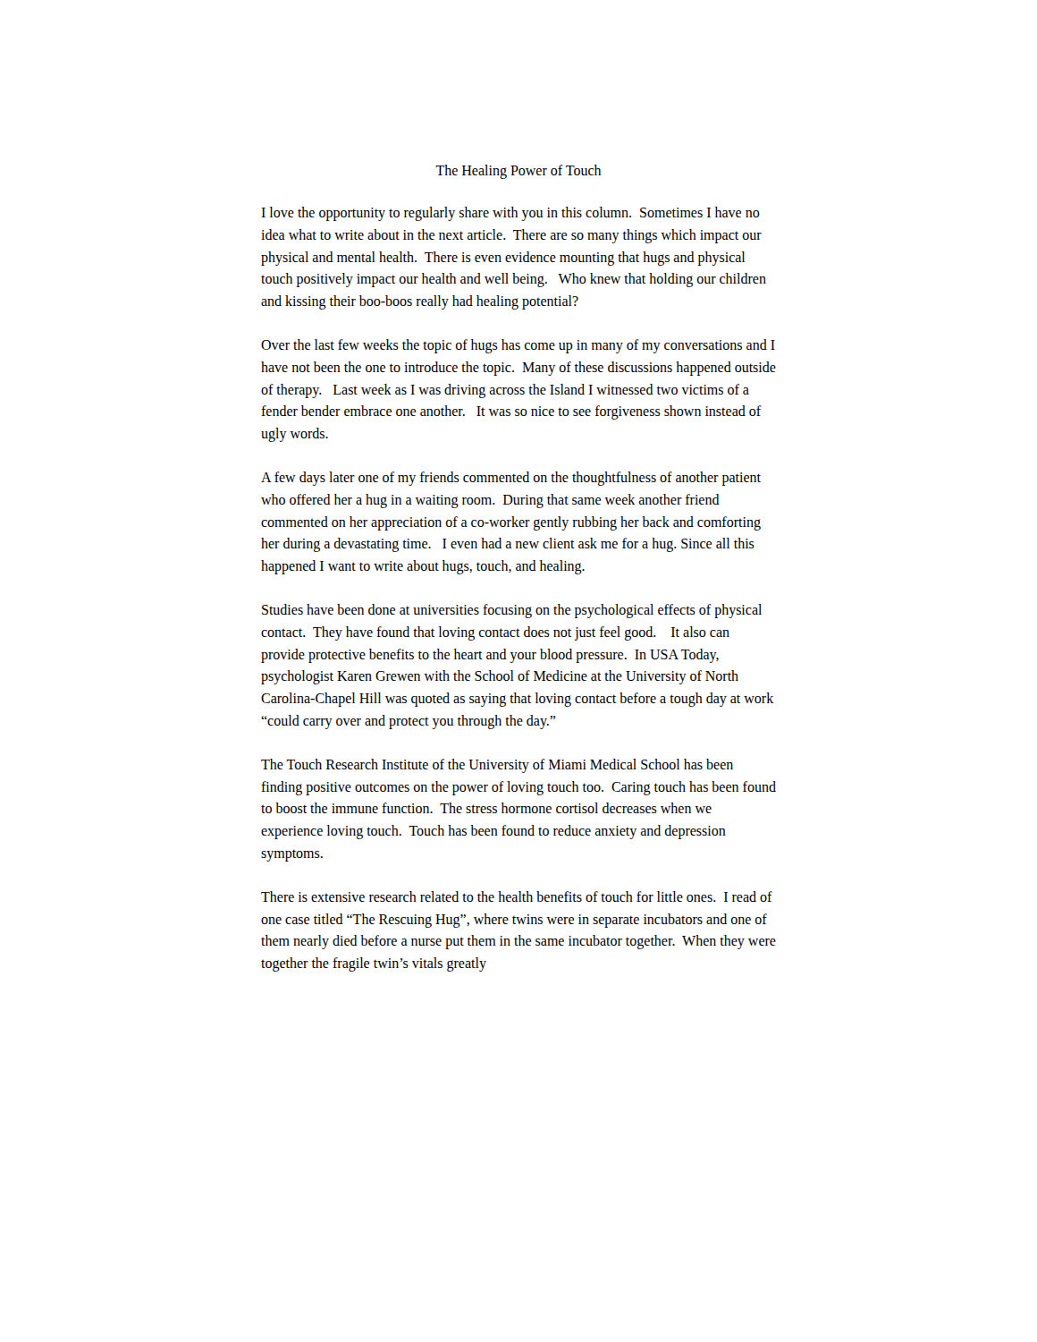The Healing Power of Touch
I love the opportunity to regularly share with you in this column. Sometimes I have no idea what to write about in the next article. There are so many things which impact our physical and mental health. There is even evidence mounting that hugs and physical touch positively impact our health and well being. Who knew that holding our children and kissing their boo-boos really had healing potential?
Over the last few weeks the topic of hugs has come up in many of my conversations and I have not been the one to introduce the topic. Many of these discussions happened outside of therapy. Last week as I was driving across the Island I witnessed two victims of a fender bender embrace one another. It was so nice to see forgiveness shown instead of ugly words.
A few days later one of my friends commented on the thoughtfulness of another patient who offered her a hug in a waiting room. During that same week another friend commented on her appreciation of a co-worker gently rubbing her back and comforting her during a devastating time. I even had a new client ask me for a hug. Since all this happened I want to write about hugs, touch, and healing.
Studies have been done at universities focusing on the psychological effects of physical contact. They have found that loving contact does not just feel good. It also can provide protective benefits to the heart and your blood pressure. In USA Today, psychologist Karen Grewen with the School of Medicine at the University of North Carolina-Chapel Hill was quoted as saying that loving contact before a tough day at work “could carry over and protect you through the day.”
The Touch Research Institute of the University of Miami Medical School has been finding positive outcomes on the power of loving touch too. Caring touch has been found to boost the immune function. The stress hormone cortisol decreases when we experience loving touch. Touch has been found to reduce anxiety and depression symptoms.
There is extensive research related to the health benefits of touch for little ones. I read of one case titled “The Rescuing Hug”, where twins were in separate incubators and one of them nearly died before a nurse put them in the same incubator together. When they were together the fragile twin’s vitals greatly